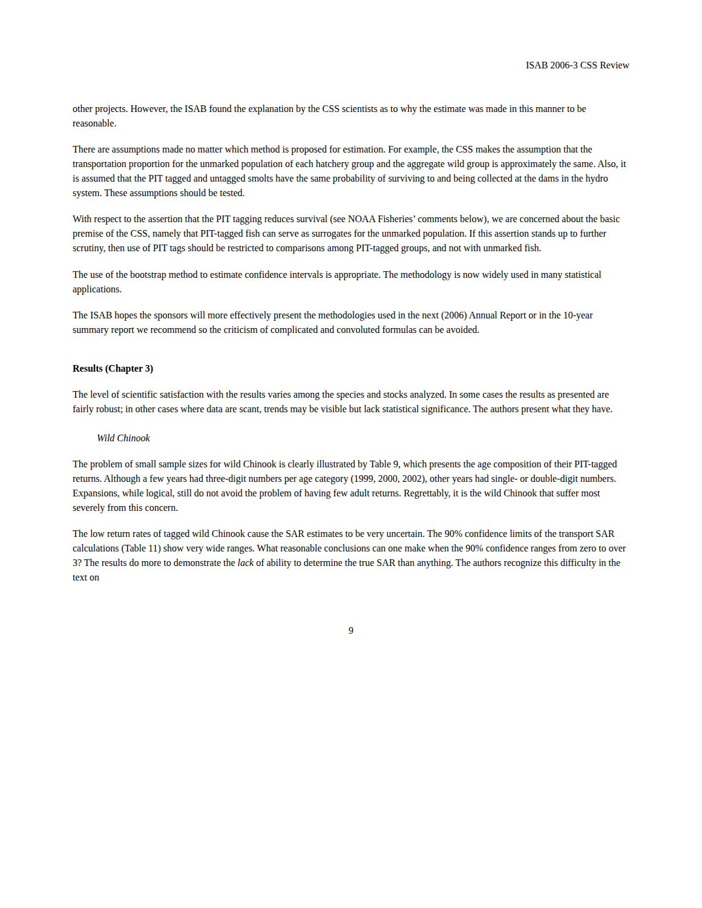ISAB 2006-3 CSS Review
other projects. However, the ISAB found the explanation by the CSS scientists as to why the estimate was made in this manner to be reasonable.
There are assumptions made no matter which method is proposed for estimation. For example, the CSS makes the assumption that the transportation proportion for the unmarked population of each hatchery group and the aggregate wild group is approximately the same. Also, it is assumed that the PIT tagged and untagged smolts have the same probability of surviving to and being collected at the dams in the hydro system. These assumptions should be tested.
With respect to the assertion that the PIT tagging reduces survival (see NOAA Fisheries’ comments below), we are concerned about the basic premise of the CSS, namely that PIT-tagged fish can serve as surrogates for the unmarked population. If this assertion stands up to further scrutiny, then use of PIT tags should be restricted to comparisons among PIT-tagged groups, and not with unmarked fish.
The use of the bootstrap method to estimate confidence intervals is appropriate. The methodology is now widely used in many statistical applications.
The ISAB hopes the sponsors will more effectively present the methodologies used in the next (2006) Annual Report or in the 10-year summary report we recommend so the criticism of complicated and convoluted formulas can be avoided.
Results (Chapter 3)
The level of scientific satisfaction with the results varies among the species and stocks analyzed. In some cases the results as presented are fairly robust; in other cases where data are scant, trends may be visible but lack statistical significance. The authors present what they have.
Wild Chinook
The problem of small sample sizes for wild Chinook is clearly illustrated by Table 9, which presents the age composition of their PIT-tagged returns. Although a few years had three-digit numbers per age category (1999, 2000, 2002), other years had single- or double-digit numbers. Expansions, while logical, still do not avoid the problem of having few adult returns. Regrettably, it is the wild Chinook that suffer most severely from this concern.
The low return rates of tagged wild Chinook cause the SAR estimates to be very uncertain. The 90% confidence limits of the transport SAR calculations (Table 11) show very wide ranges. What reasonable conclusions can one make when the 90% confidence ranges from zero to over 3? The results do more to demonstrate the lack of ability to determine the true SAR than anything. The authors recognize this difficulty in the text on
9